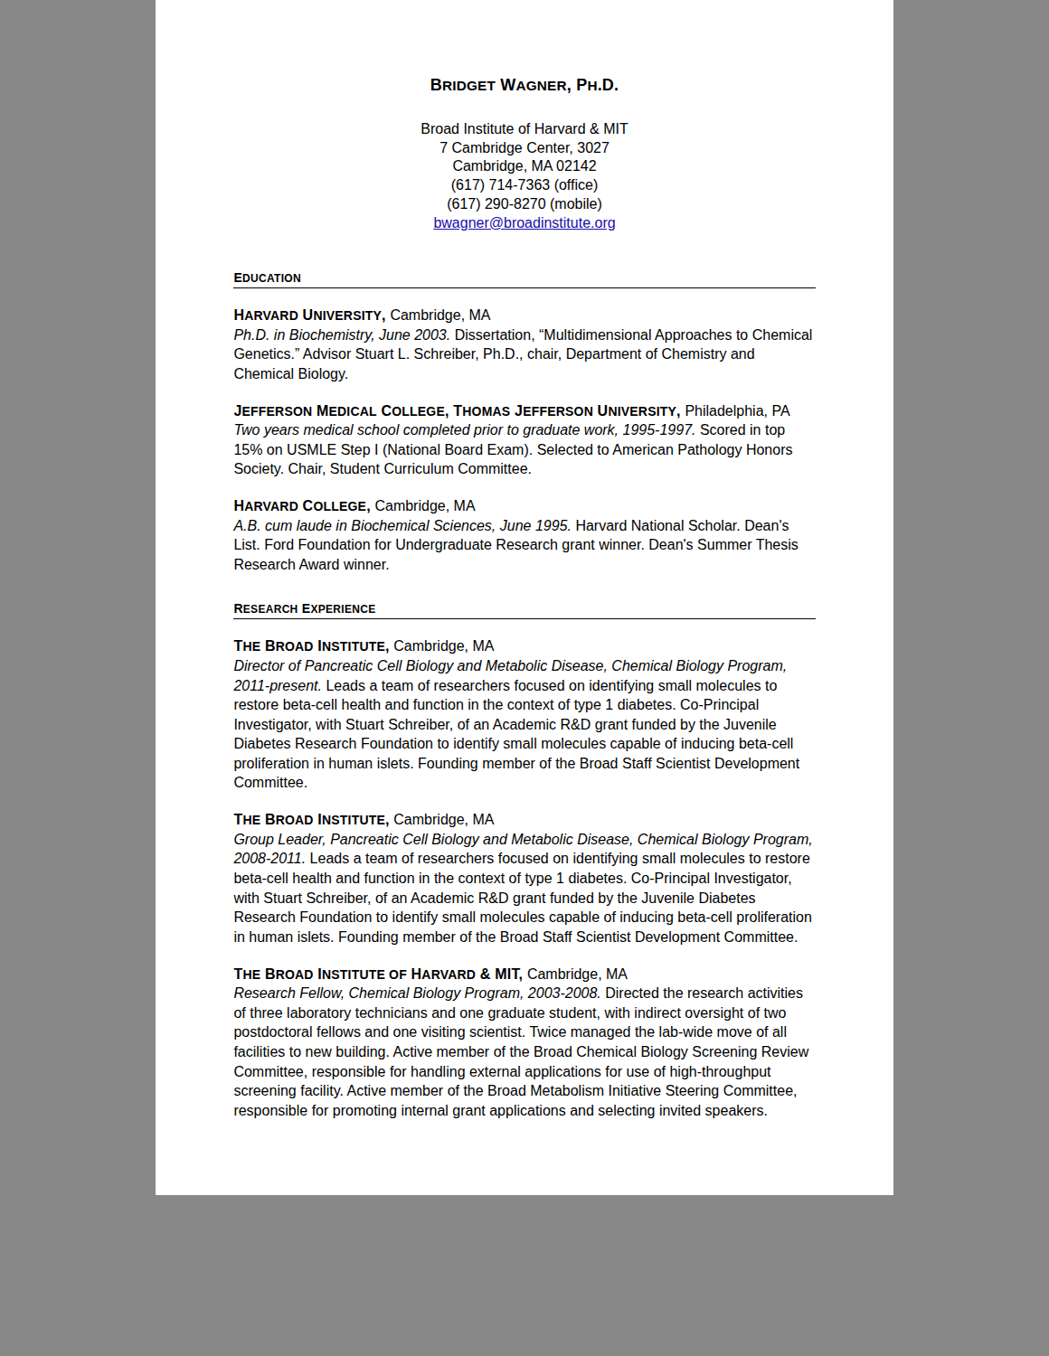BRIDGET WAGNER, PH.D.
Broad Institute of Harvard & MIT
7 Cambridge Center, 3027
Cambridge, MA 02142
(617) 714-7363 (office)
(617) 290-8270 (mobile)
bwagner@broadinstitute.org
EDUCATION
HARVARD UNIVERSITY, Cambridge, MA
Ph.D. in Biochemistry, June 2003. Dissertation, “Multidimensional Approaches to Chemical Genetics.” Advisor Stuart L. Schreiber, Ph.D., chair, Department of Chemistry and Chemical Biology.
JEFFERSON MEDICAL COLLEGE, THOMAS JEFFERSON UNIVERSITY, Philadelphia, PA
Two years medical school completed prior to graduate work, 1995-1997. Scored in top 15% on USMLE Step I (National Board Exam). Selected to American Pathology Honors Society. Chair, Student Curriculum Committee.
HARVARD COLLEGE, Cambridge, MA
A.B. cum laude in Biochemical Sciences, June 1995. Harvard National Scholar. Dean's List. Ford Foundation for Undergraduate Research grant winner. Dean's Summer Thesis Research Award winner.
RESEARCH EXPERIENCE
THE BROAD INSTITUTE, Cambridge, MA
Director of Pancreatic Cell Biology and Metabolic Disease, Chemical Biology Program, 2011-present. Leads a team of researchers focused on identifying small molecules to restore beta-cell health and function in the context of type 1 diabetes. Co-Principal Investigator, with Stuart Schreiber, of an Academic R&D grant funded by the Juvenile Diabetes Research Foundation to identify small molecules capable of inducing beta-cell proliferation in human islets. Founding member of the Broad Staff Scientist Development Committee.
THE BROAD INSTITUTE, Cambridge, MA
Group Leader, Pancreatic Cell Biology and Metabolic Disease, Chemical Biology Program, 2008-2011. Leads a team of researchers focused on identifying small molecules to restore beta-cell health and function in the context of type 1 diabetes. Co-Principal Investigator, with Stuart Schreiber, of an Academic R&D grant funded by the Juvenile Diabetes Research Foundation to identify small molecules capable of inducing beta-cell proliferation in human islets. Founding member of the Broad Staff Scientist Development Committee.
THE BROAD INSTITUTE OF HARVARD & MIT, Cambridge, MA
Research Fellow, Chemical Biology Program, 2003-2008. Directed the research activities of three laboratory technicians and one graduate student, with indirect oversight of two postdoctoral fellows and one visiting scientist. Twice managed the lab-wide move of all facilities to new building. Active member of the Broad Chemical Biology Screening Review Committee, responsible for handling external applications for use of high-throughput screening facility. Active member of the Broad Metabolism Initiative Steering Committee, responsible for promoting internal grant applications and selecting invited speakers.